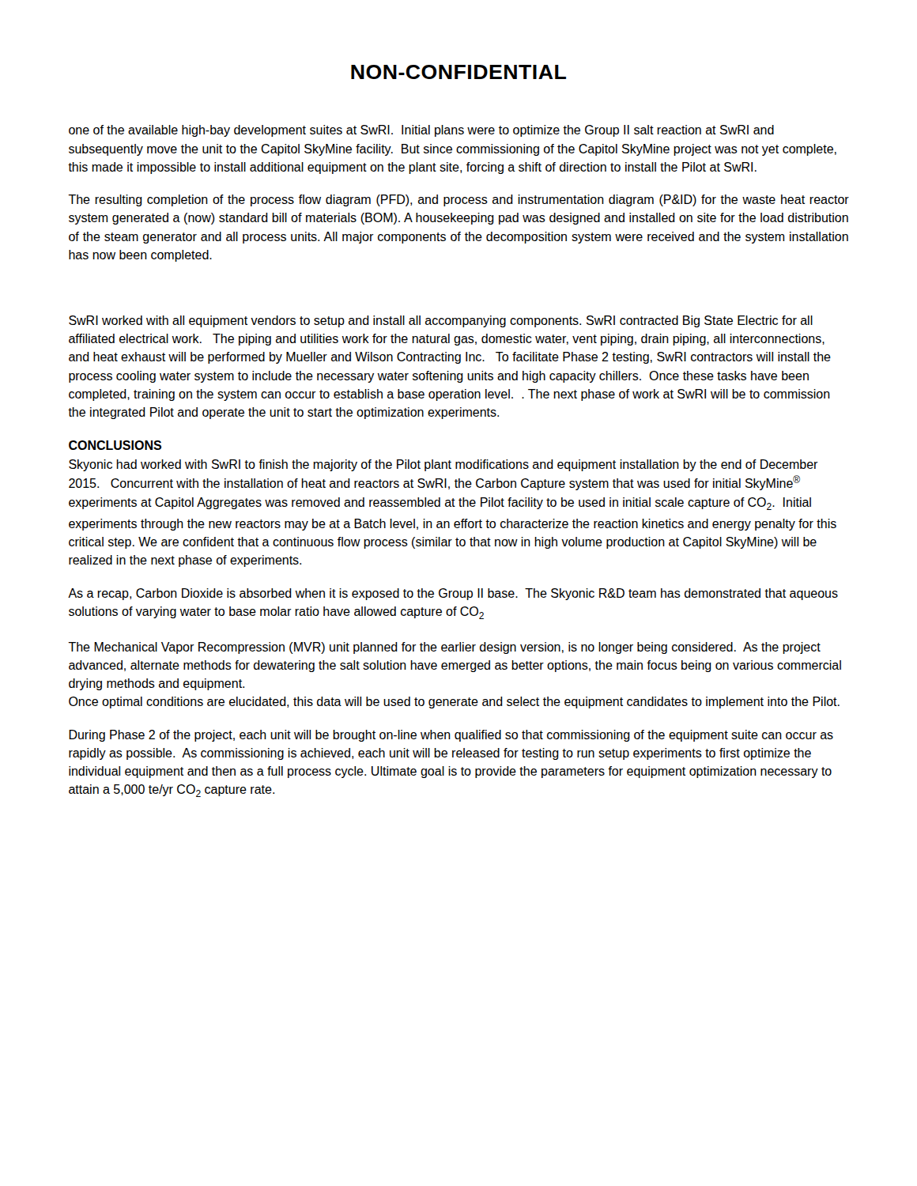NON-CONFIDENTIAL
one of the available high-bay development suites at SwRI. Initial plans were to optimize the Group II salt reaction at SwRI and subsequently move the unit to the Capitol SkyMine facility. But since commissioning of the Capitol SkyMine project was not yet complete, this made it impossible to install additional equipment on the plant site, forcing a shift of direction to install the Pilot at SwRI.
The resulting completion of the process flow diagram (PFD), and process and instrumentation diagram (P&ID) for the waste heat reactor system generated a (now) standard bill of materials (BOM). A housekeeping pad was designed and installed on site for the load distribution of the steam generator and all process units. All major components of the decomposition system were received and the system installation has now been completed.
SwRI worked with all equipment vendors to setup and install all accompanying components. SwRI contracted Big State Electric for all affiliated electrical work. The piping and utilities work for the natural gas, domestic water, vent piping, drain piping, all interconnections, and heat exhaust will be performed by Mueller and Wilson Contracting Inc. To facilitate Phase 2 testing, SwRI contractors will install the process cooling water system to include the necessary water softening units and high capacity chillers. Once these tasks have been completed, training on the system can occur to establish a base operation level. . The next phase of work at SwRI will be to commission the integrated Pilot and operate the unit to start the optimization experiments.
Conclusions
Skyonic had worked with SwRI to finish the majority of the Pilot plant modifications and equipment installation by the end of December 2015. Concurrent with the installation of heat and reactors at SwRI, the Carbon Capture system that was used for initial SkyMine® experiments at Capitol Aggregates was removed and reassembled at the Pilot facility to be used in initial scale capture of CO2. Initial experiments through the new reactors may be at a Batch level, in an effort to characterize the reaction kinetics and energy penalty for this critical step. We are confident that a continuous flow process (similar to that now in high volume production at Capitol SkyMine) will be realized in the next phase of experiments.
As a recap, Carbon Dioxide is absorbed when it is exposed to the Group II base. The Skyonic R&D team has demonstrated that aqueous solutions of varying water to base molar ratio have allowed capture of CO2
The Mechanical Vapor Recompression (MVR) unit planned for the earlier design version, is no longer being considered. As the project advanced, alternate methods for dewatering the salt solution have emerged as better options, the main focus being on various commercial drying methods and equipment.
Once optimal conditions are elucidated, this data will be used to generate and select the equipment candidates to implement into the Pilot.
During Phase 2 of the project, each unit will be brought on-line when qualified so that commissioning of the equipment suite can occur as rapidly as possible. As commissioning is achieved, each unit will be released for testing to run setup experiments to first optimize the individual equipment and then as a full process cycle. Ultimate goal is to provide the parameters for equipment optimization necessary to attain a 5,000 te/yr CO2 capture rate.